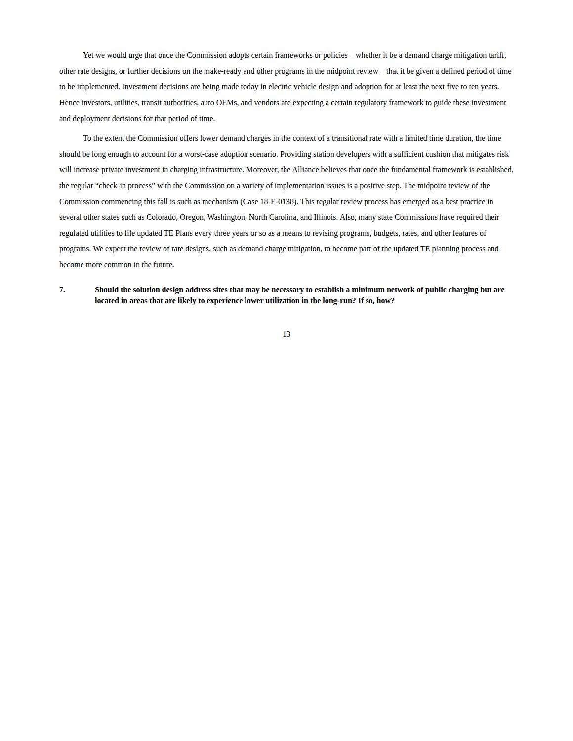Yet we would urge that once the Commission adopts certain frameworks or policies – whether it be a demand charge mitigation tariff, other rate designs, or further decisions on the make-ready and other programs in the midpoint review – that it be given a defined period of time to be implemented. Investment decisions are being made today in electric vehicle design and adoption for at least the next five to ten years. Hence investors, utilities, transit authorities, auto OEMs, and vendors are expecting a certain regulatory framework to guide these investment and deployment decisions for that period of time.
To the extent the Commission offers lower demand charges in the context of a transitional rate with a limited time duration, the time should be long enough to account for a worst-case adoption scenario. Providing station developers with a sufficient cushion that mitigates risk will increase private investment in charging infrastructure. Moreover, the Alliance believes that once the fundamental framework is established, the regular “check-in process” with the Commission on a variety of implementation issues is a positive step. The midpoint review of the Commission commencing this fall is such as mechanism (Case 18-E-0138). This regular review process has emerged as a best practice in several other states such as Colorado, Oregon, Washington, North Carolina, and Illinois. Also, many state Commissions have required their regulated utilities to file updated TE Plans every three years or so as a means to revising programs, budgets, rates, and other features of programs. We expect the review of rate designs, such as demand charge mitigation, to become part of the updated TE planning process and become more common in the future.
7. Should the solution design address sites that may be necessary to establish a minimum network of public charging but are located in areas that are likely to experience lower utilization in the long-run? If so, how?
13